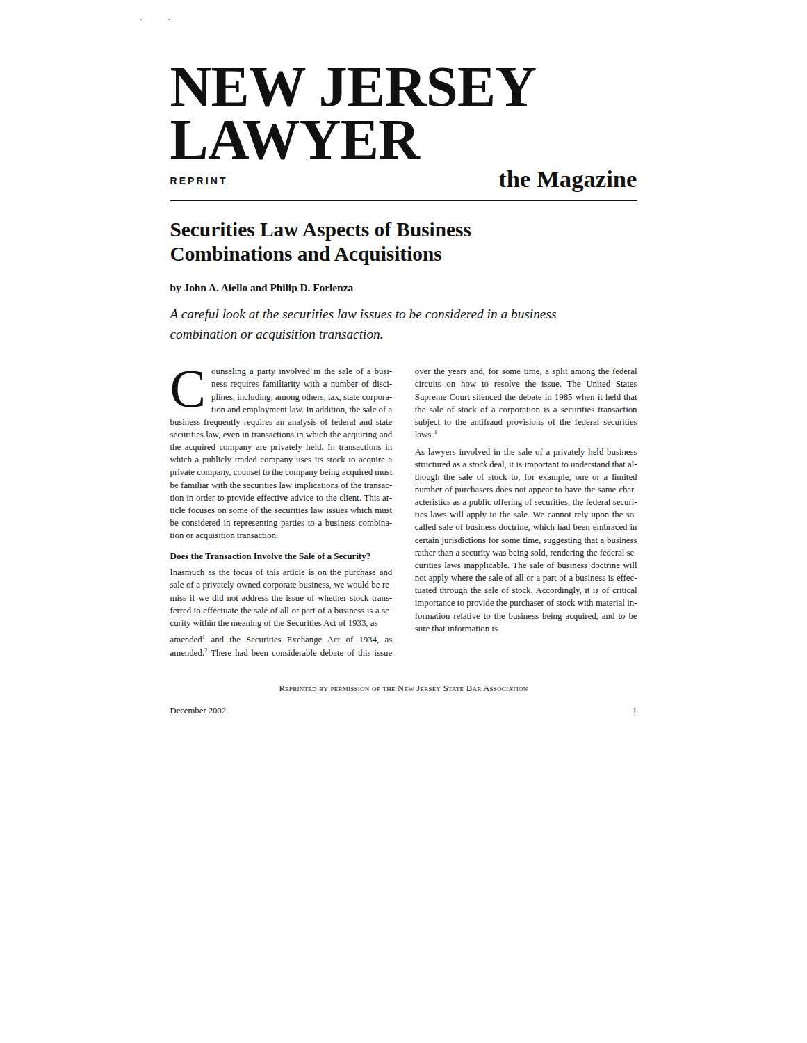. .
New Jersey Lawyer
REPRINT
the Magazine
Securities Law Aspects of Business
Combinations and Acquisitions
by John A. Aiello and Philip D. Forlenza
A careful look at the securities law issues to be considered in a business
combination or acquisition transaction.
Counseling a party involved in the sale of a business requires familiarity with a number of disciplines, including, among others, tax, state corporation and employment law. In addition, the sale of a business frequently requires an analysis of federal and state securities law, even in transactions in which the acquiring and the acquired company are privately held. In transactions in which a publicly traded company uses its stock to acquire a private company, counsel to the company being acquired must be familiar with the securities law implications of the transaction in order to provide effective advice to the client. This article focuses on some of the securities law issues which must be considered in representing parties to a business combination or acquisition transaction.
Does the Transaction Involve the Sale of a Security?
Inasmuch as the focus of this article is on the purchase and sale of a privately owned corporate business, we would be remiss if we did not address the issue of whether stock transferred to effectuate the sale of all or part of a business is a security within the meaning of the Securities Act of 1933, as
amended1 and the Securities Exchange Act of 1934, as amended.2 There had been considerable debate of this issue over the years and, for some time, a split among the federal circuits on how to resolve the issue. The United States Supreme Court silenced the debate in 1985 when it held that the sale of stock of a corporation is a securities transaction subject to the antifraud provisions of the federal securities laws.3
As lawyers involved in the sale of a privately held business structured as a stock deal, it is important to understand that although the sale of stock to, for example, one or a limited number of purchasers does not appear to have the same characteristics as a public offering of securities, the federal securities laws will apply to the sale. We cannot rely upon the so-called sale of business doctrine, which had been embraced in certain jurisdictions for some time, suggesting that a business rather than a security was being sold, rendering the federal securities laws inapplicable. The sale of business doctrine will not apply where the sale of all or a part of a business is effectuated through the sale of stock. Accordingly, it is of critical importance to provide the purchaser of stock with material information relative to the business being acquired, and to be sure that information is
Reprinted by permission of the New Jersey State Bar Association
December 2002
1